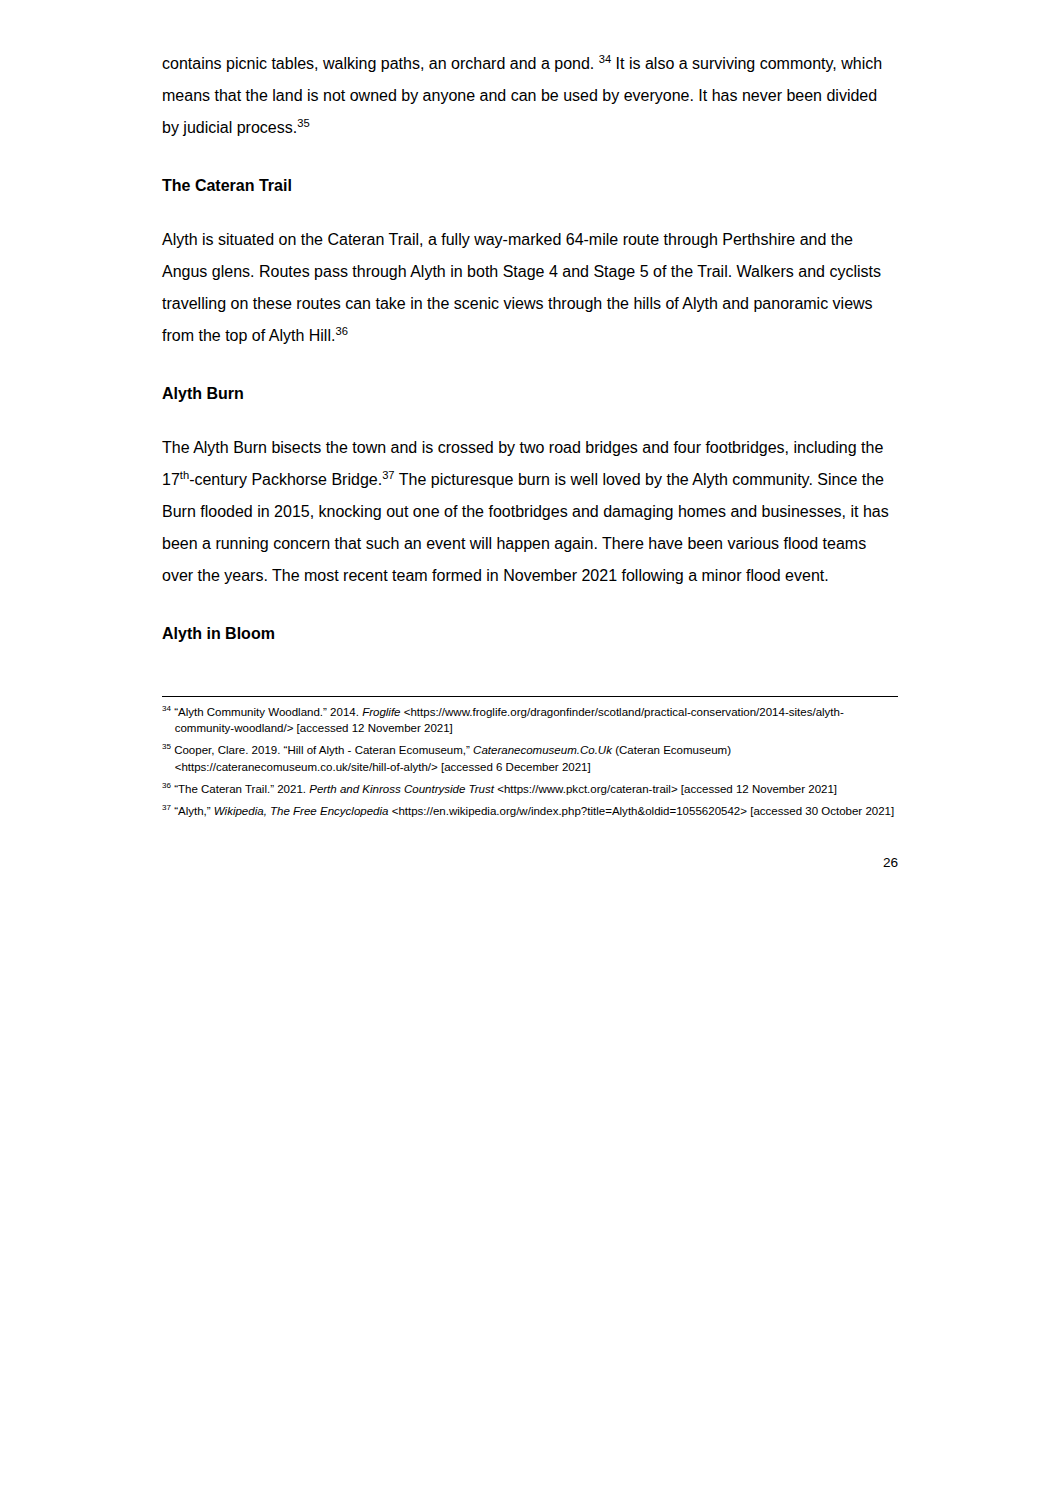contains picnic tables, walking paths, an orchard and a pond. 34 It is also a surviving commonty, which means that the land is not owned by anyone and can be used by everyone. It has never been divided by judicial process.35
The Cateran Trail
Alyth is situated on the Cateran Trail, a fully way-marked 64-mile route through Perthshire and the Angus glens. Routes pass through Alyth in both Stage 4 and Stage 5 of the Trail. Walkers and cyclists travelling on these routes can take in the scenic views through the hills of Alyth and panoramic views from the top of Alyth Hill.36
Alyth Burn
The Alyth Burn bisects the town and is crossed by two road bridges and four footbridges, including the 17th-century Packhorse Bridge.37 The picturesque burn is well loved by the Alyth community. Since the Burn flooded in 2015, knocking out one of the footbridges and damaging homes and businesses, it has been a running concern that such an event will happen again. There have been various flood teams over the years. The most recent team formed in November 2021 following a minor flood event.
Alyth in Bloom
34 “Alyth Community Woodland.” 2014. Froglife <https://www.froglife.org/dragonfinder/scotland/practical-conservation/2014-sites/alyth-community-woodland/> [accessed 12 November 2021]
35 Cooper, Clare. 2019. “Hill of Alyth - Cateran Ecomuseum,” Cateranecomuseum.Co.Uk (Cateran Ecomuseum) <https://cateranecomuseum.co.uk/site/hill-of-alyth/> [accessed 6 December 2021]
36 “The Cateran Trail.” 2021. Perth and Kinross Countryside Trust <https://www.pkct.org/cateran-trail> [accessed 12 November 2021]
37 “Alyth,” Wikipedia, The Free Encyclopedia <https://en.wikipedia.org/w/index.php?title=Alyth&oldid=1055620542> [accessed 30 October 2021]
26